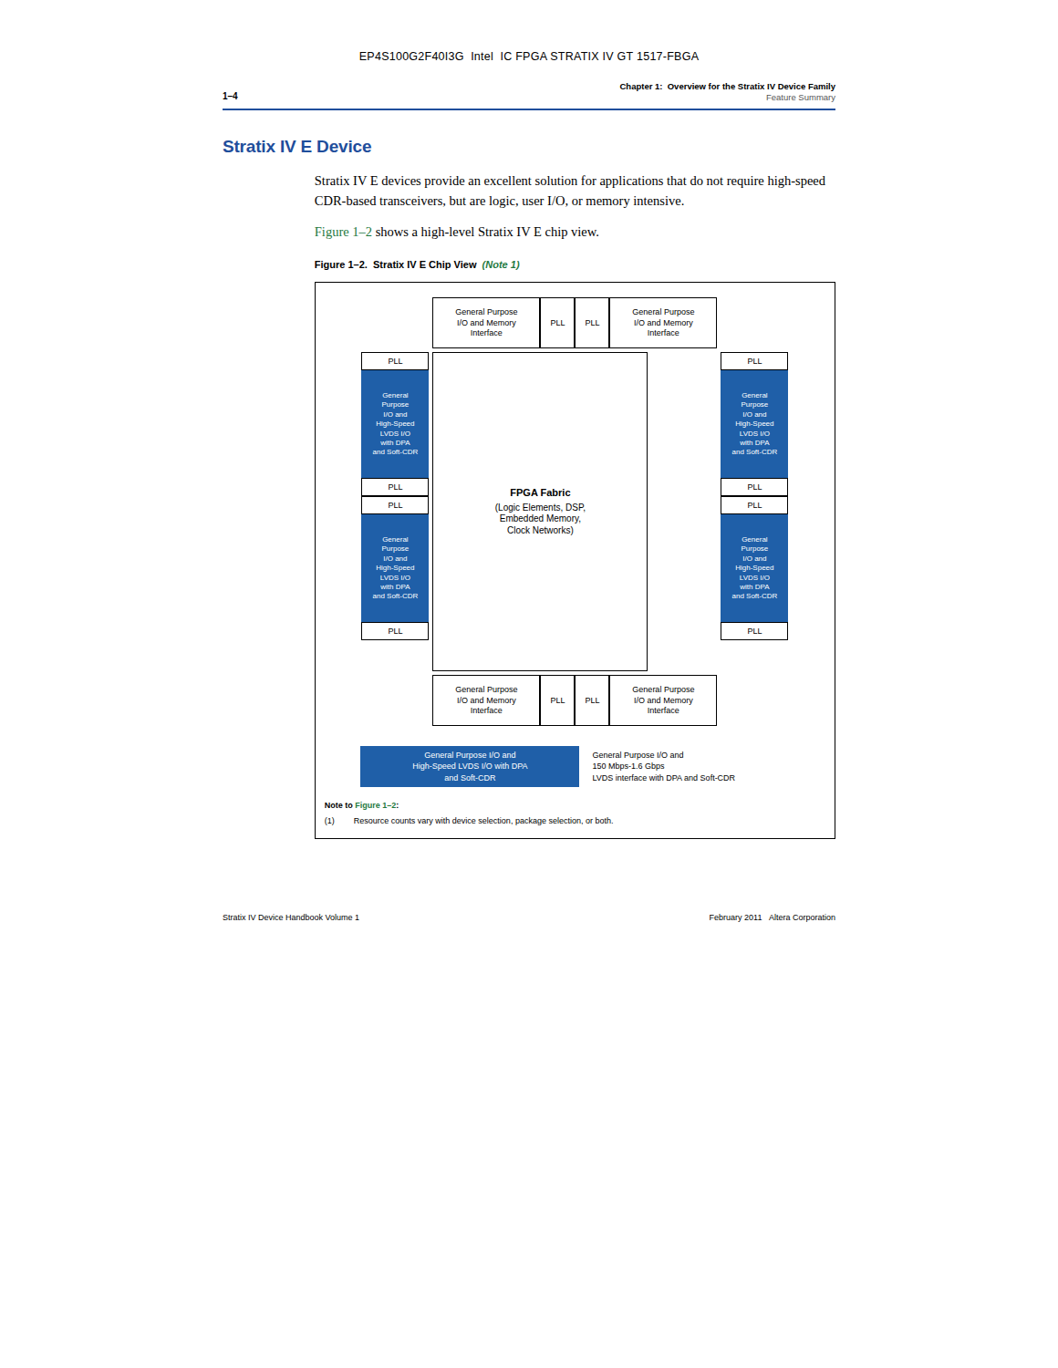EP4S100G2F40I3G Intel IC FPGA STRATIX IV GT 1517-FBGA
1–4
Chapter 1: Overview for the Stratix IV Device Family
Feature Summary
Stratix IV E Device
Stratix IV E devices provide an excellent solution for applications that do not require high-speed CDR-based transceivers, but are logic, user I/O, or memory intensive.
Figure 1–2 shows a high-level Stratix IV E chip view.
Figure 1–2. Stratix IV E Chip View (Note 1)
| | | / General Purpose I/O and Memory Interface / PLL / PLL / General Purpose I/O and Memory Interface / | | |
| / PLL / / General Purpose I/O and High-Speed LVDS I/O with DPA and Soft-CDR / / PLL / / PLL / / General Purpose I/O and High-Speed LVDS I/O with DPA and Soft-CDR / / PLL / | | FPGA Fabric (Logic Elements, DSP, Embedded Memory, Clock Networks) | | / PLL / / General Purpose I/O and High-Speed LVDS I/O with DPA and Soft-CDR / / PLL / / PLL / / General Purpose I/O and High-Speed LVDS I/O with DPA and Soft-CDR / / PLL / |
| | | / General Purpose I/O and Memory Interface / PLL / PLL / General Purpose I/O and Memory Interface / | | |
General Purpose I/O and
High-Speed LVDS I/O with DPA
and Soft-CDR
General Purpose I/O and
150 Mbps-1.6 Gbps
LVDS interface with DPA and Soft-CDR
Note to Figure 1–2:
(1) Resource counts vary with device selection, package selection, or both.
Stratix IV Device Handbook Volume 1
February 2011 Altera Corporation